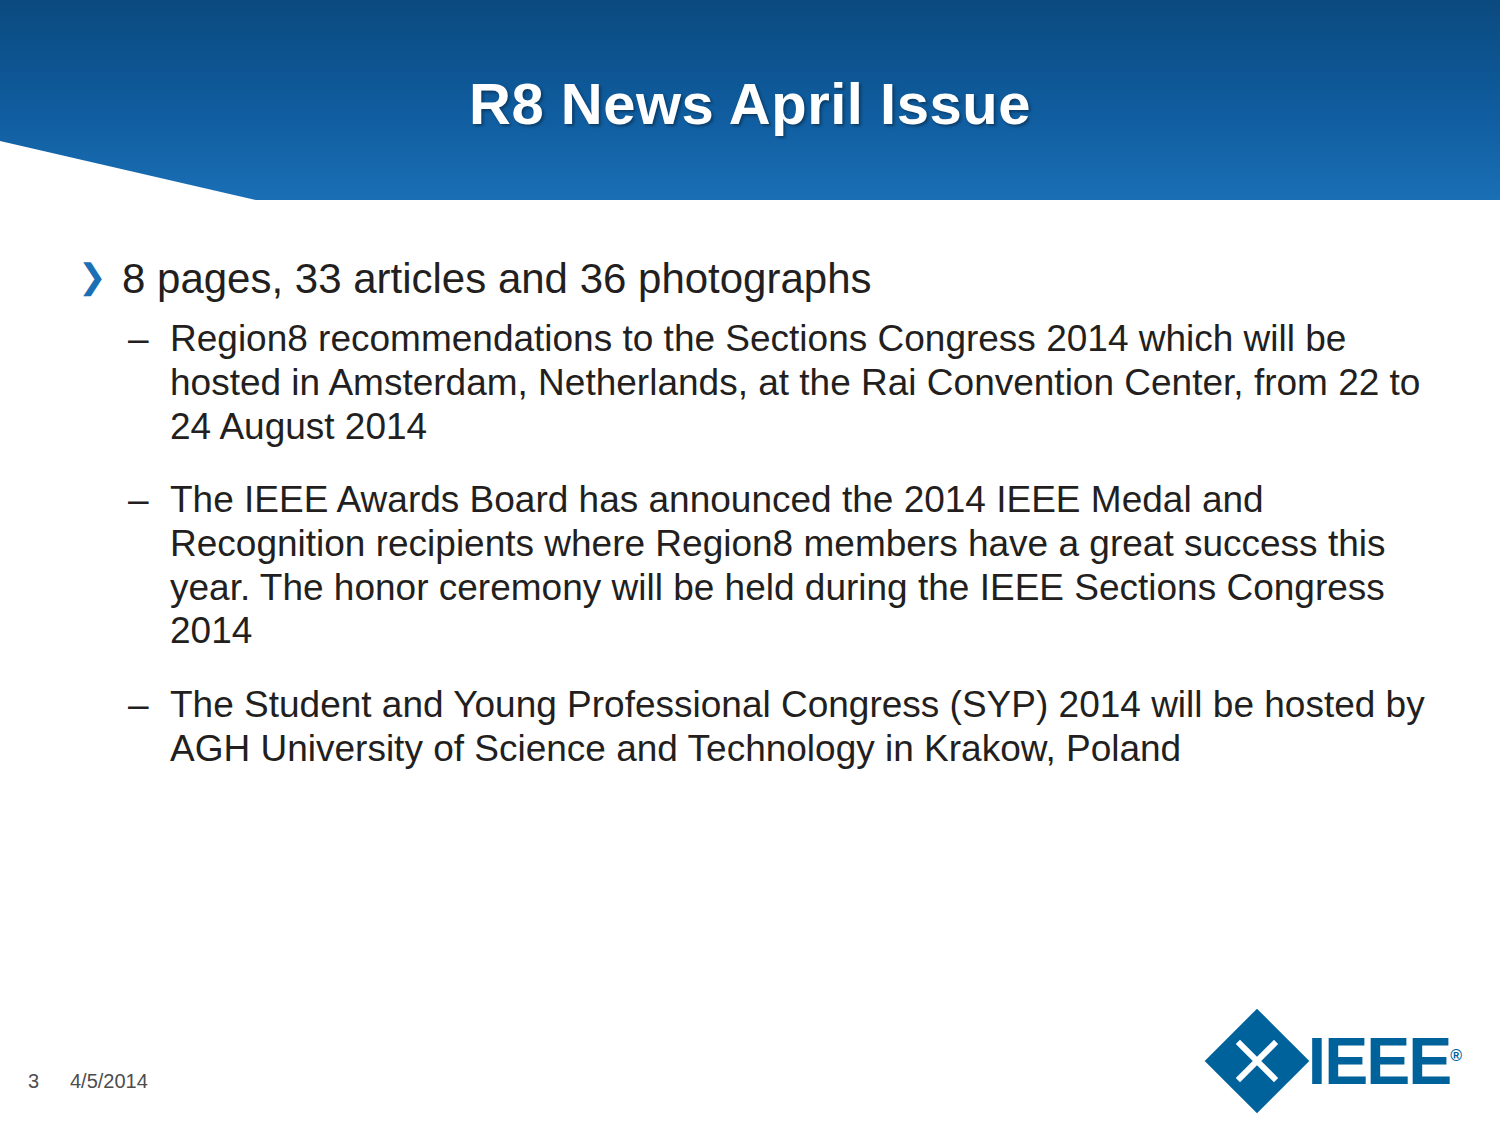R8 News April Issue
8 pages, 33 articles and 36 photographs
Region8 recommendations to the Sections Congress 2014 which will be hosted in Amsterdam, Netherlands, at the Rai Convention Center, from 22 to 24 August 2014
The IEEE Awards Board has announced the 2014 IEEE Medal and Recognition recipients where Region8 members have a great success this year. The honor ceremony will be held during the IEEE Sections Congress 2014
The Student and Young Professional Congress (SYP) 2014 will be hosted by AGH University of Science and Technology in Krakow, Poland
3 4/5/2014
IEEE®